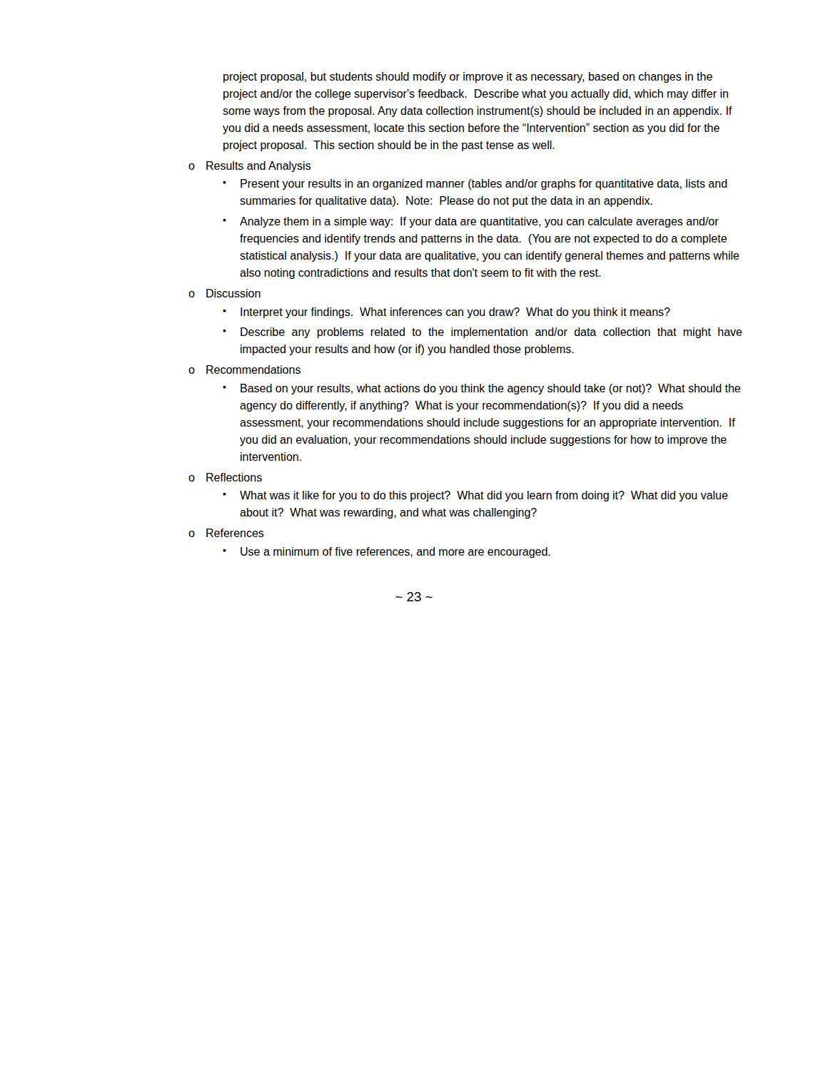project proposal, but students should modify or improve it as necessary, based on changes in the project and/or the college supervisor's feedback. Describe what you actually did, which may differ in some ways from the proposal. Any data collection instrument(s) should be included in an appendix. If you did a needs assessment, locate this section before the “Intervention” section as you did for the project proposal. This section should be in the past tense as well.
Results and Analysis
Present your results in an organized manner (tables and/or graphs for quantitative data, lists and summaries for qualitative data). Note: Please do not put the data in an appendix.
Analyze them in a simple way: If your data are quantitative, you can calculate averages and/or frequencies and identify trends and patterns in the data. (You are not expected to do a complete statistical analysis.) If your data are qualitative, you can identify general themes and patterns while also noting contradictions and results that don't seem to fit with the rest.
Discussion
Interpret your findings. What inferences can you draw? What do you think it means?
Describe any problems related to the implementation and/or data collection that might have impacted your results and how (or if) you handled those problems.
Recommendations
Based on your results, what actions do you think the agency should take (or not)? What should the agency do differently, if anything? What is your recommendation(s)? If you did a needs assessment, your recommendations should include suggestions for an appropriate intervention. If you did an evaluation, your recommendations should include suggestions for how to improve the intervention.
Reflections
What was it like for you to do this project? What did you learn from doing it? What did you value about it? What was rewarding, and what was challenging?
References
Use a minimum of five references, and more are encouraged.
~ 23 ~